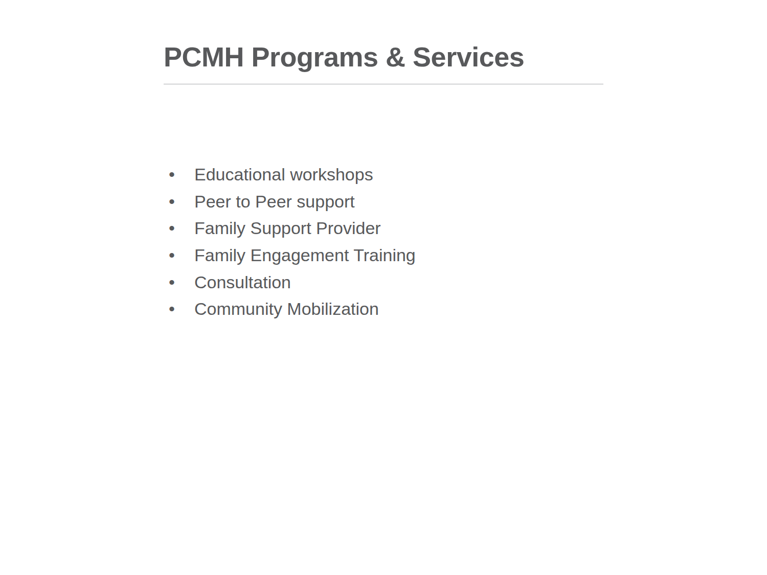PCMH Programs & Services
Educational workshops
Peer to Peer support
Family Support Provider
Family Engagement Training
Consultation
Community Mobilization